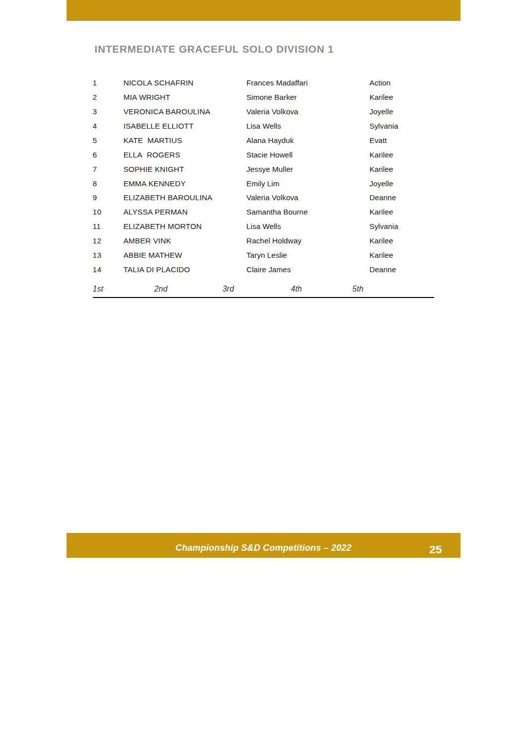Intermediate Graceful Solo Division 1
| 1 | Nicola Schafrin | Frances Madaffari | Action |
| 2 | Mia Wright | Simone Barker | Karilee |
| 3 | Veronica Baroulina | Valeria Volkova | Joyelle |
| 4 | Isabelle Elliott | Lisa Wells | Sylvania |
| 5 | Kate Martius | Alana Hayduk | Evatt |
| 6 | Ella Rogers | Stacie Howell | Karilee |
| 7 | Sophie Knight | Jessye Muller | Karilee |
| 8 | Emma Kennedy | Emily Lim | Joyelle |
| 9 | Elizabeth Baroulina | Valeria Volkova | Deanne |
| 10 | Alyssa Perman | Samantha Bourne | Karilee |
| 11 | Elizabeth Morton | Lisa Wells | Sylvania |
| 12 | Amber Vink | Rachel Holdway | Karilee |
| 13 | Abbie Mathew | Taryn Leslie | Karilee |
| 14 | Talia Di Placido | Claire James | Deanne |
| 1st | 2nd | 3rd | 4th | 5th |
Championship S&D Competitions – 2022
25